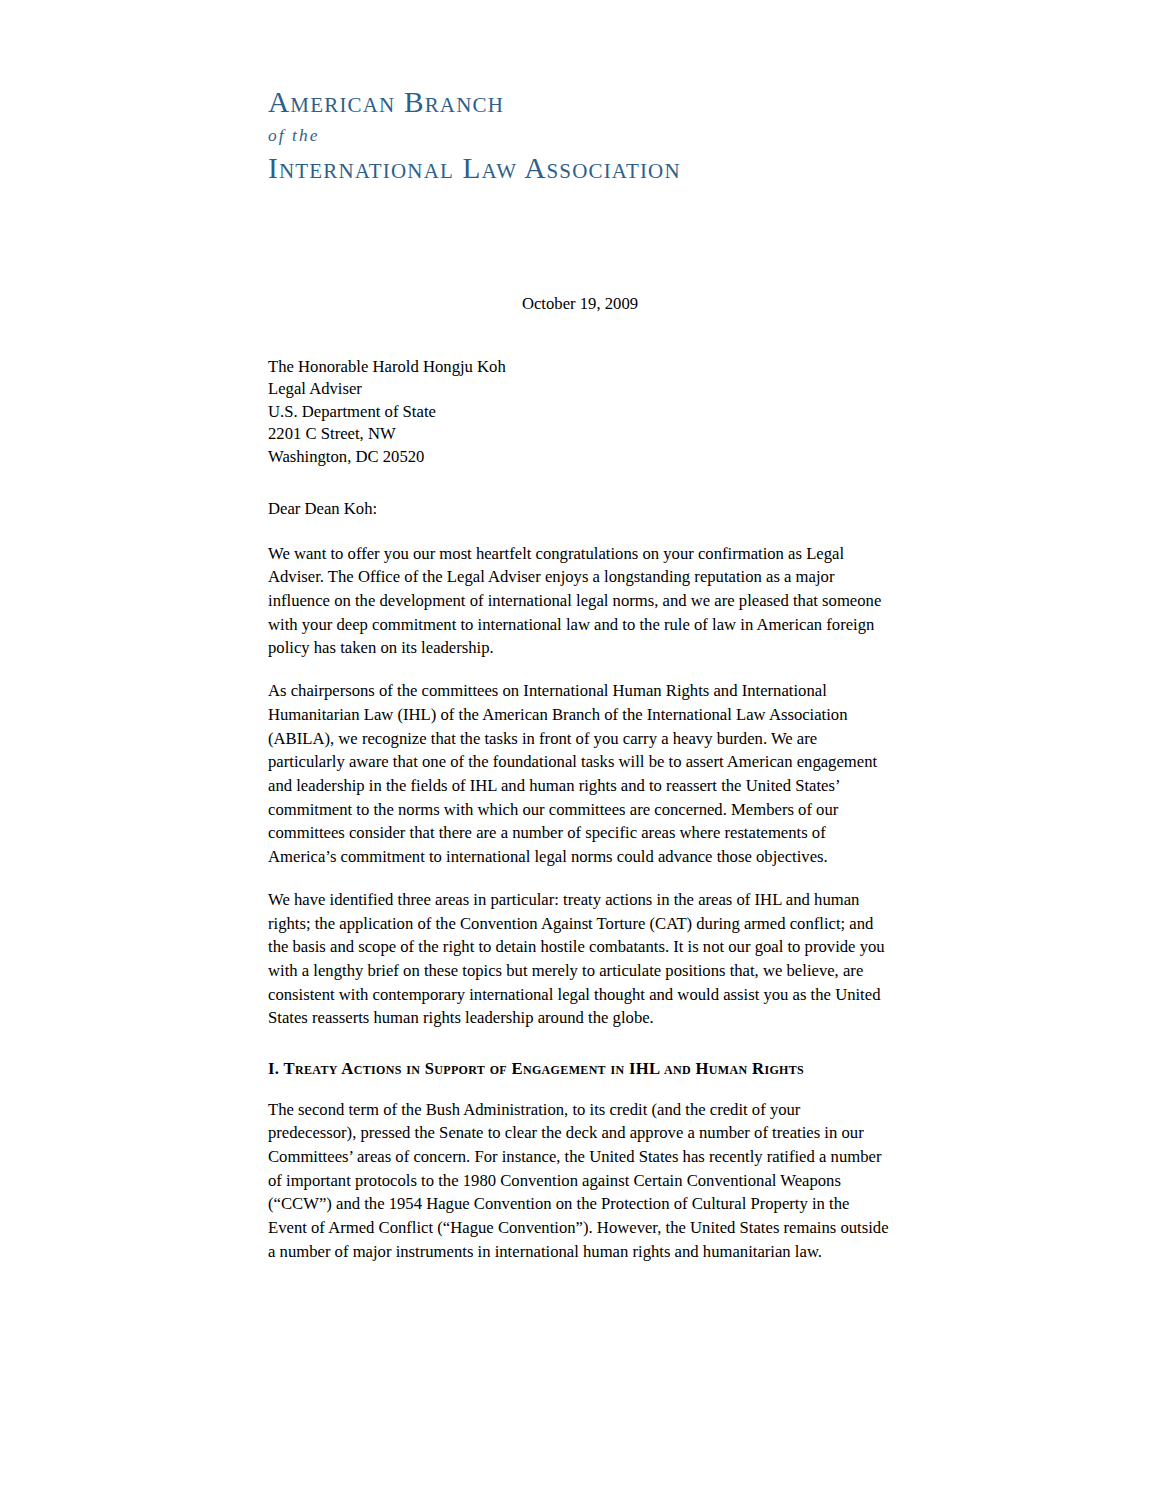American Branch
of the
International Law Association
October 19, 2009
The Honorable Harold Hongju Koh
Legal Adviser
U.S. Department of State
2201 C Street, NW
Washington, DC 20520
Dear Dean Koh:
We want to offer you our most heartfelt congratulations on your confirmation as Legal Adviser. The Office of the Legal Adviser enjoys a longstanding reputation as a major influence on the development of international legal norms, and we are pleased that someone with your deep commitment to international law and to the rule of law in American foreign policy has taken on its leadership.
As chairpersons of the committees on International Human Rights and International Humanitarian Law (IHL) of the American Branch of the International Law Association (ABILA), we recognize that the tasks in front of you carry a heavy burden. We are particularly aware that one of the foundational tasks will be to assert American engagement and leadership in the fields of IHL and human rights and to reassert the United States’ commitment to the norms with which our committees are concerned. Members of our committees consider that there are a number of specific areas where restatements of America’s commitment to international legal norms could advance those objectives.
We have identified three areas in particular: treaty actions in the areas of IHL and human rights; the application of the Convention Against Torture (CAT) during armed conflict; and the basis and scope of the right to detain hostile combatants. It is not our goal to provide you with a lengthy brief on these topics but merely to articulate positions that, we believe, are consistent with contemporary international legal thought and would assist you as the United States reasserts human rights leadership around the globe.
I. Treaty Actions in Support of Engagement in IHL and Human Rights
The second term of the Bush Administration, to its credit (and the credit of your predecessor), pressed the Senate to clear the deck and approve a number of treaties in our Committees’ areas of concern. For instance, the United States has recently ratified a number of important protocols to the 1980 Convention against Certain Conventional Weapons (“CCW”) and the 1954 Hague Convention on the Protection of Cultural Property in the Event of Armed Conflict (“Hague Convention”). However, the United States remains outside a number of major instruments in international human rights and humanitarian law.